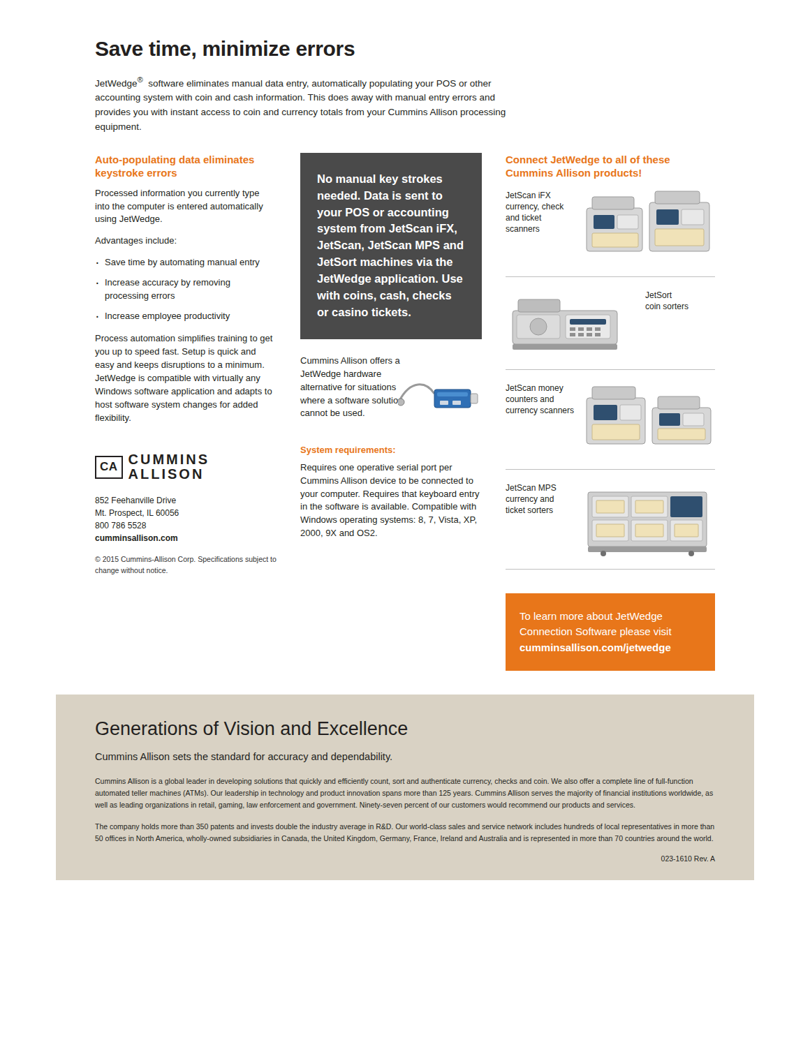Save time, minimize errors
JetWedge® software eliminates manual data entry, automatically populating your POS or other accounting system with coin and cash information. This does away with manual entry errors and provides you with instant access to coin and currency totals from your Cummins Allison processing equipment.
Auto-populating data eliminates keystroke errors
Processed information you currently type into the computer is entered automatically using JetWedge.
Advantages include:
Save time by automating manual entry
Increase accuracy by removing processing errors
Increase employee productivity
Process automation simplifies training to get you up to speed fast. Setup is quick and easy and keeps disruptions to a minimum. JetWedge is compatible with virtually any Windows software application and adapts to host software system changes for added flexibility.
CA CUMMINS
ALLISON
852 Feehanville Drive
Mt. Prospect, IL 60056
800 786 5528
cumminsallison.com
© 2015 Cummins-Allison Corp. Specifications subject to change without notice.
No manual key strokes needed. Data is sent to your POS or accounting system from JetScan iFX, JetScan, JetScan MPS and JetSort machines via the JetWedge application. Use with coins, cash, checks or casino tickets.
Cummins Allison offers a JetWedge hardware alternative for situations where a software solution cannot be used.
System requirements:
Requires one operative serial port per Cummins Allison device to be connected to your computer. Requires that keyboard entry in the software is available. Compatible with Windows operating systems: 8, 7, Vista, XP, 2000, 9X and OS2.
Connect JetWedge to all of these Cummins Allison products!
JetScan iFX currency, check and ticket scanners
JetSort
coin sorters
JetScan money counters and currency scanners
JetScan MPS currency and ticket sorters
To learn more about JetWedge Connection Software please visit
cumminsallison.com/jetwedge
Generations of Vision and Excellence
Cummins Allison sets the standard for accuracy and dependability.
Cummins Allison is a global leader in developing solutions that quickly and efficiently count, sort and authenticate currency, checks and coin. We also offer a complete line of full-function automated teller machines (ATMs). Our leadership in technology and product innovation spans more than 125 years. Cummins Allison serves the majority of financial institutions worldwide, as well as leading organizations in retail, gaming, law enforcement and government. Ninety-seven percent of our customers would recommend our products and services.
The company holds more than 350 patents and invests double the industry average in R&D. Our world-class sales and service network includes hundreds of local representatives in more than 50 offices in North America, wholly-owned subsidiaries in Canada, the United Kingdom, Germany, France, Ireland and Australia and is represented in more than 70 countries around the world.
023-1610 Rev. A